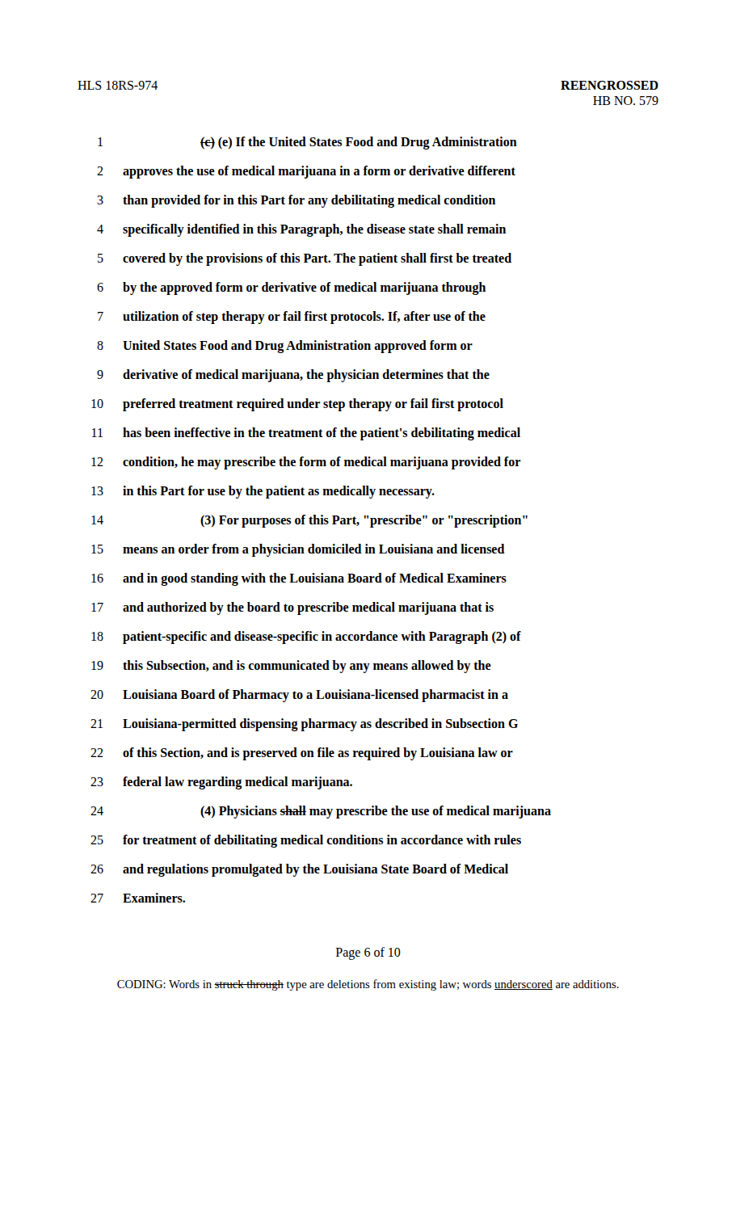HLS 18RS-974
REENGROSSED
HB NO. 579
(c) (e) If the United States Food and Drug Administration
approves the use of medical marijuana in a form or derivative different
than provided for in this Part for any debilitating medical condition
specifically identified in this Paragraph, the disease state shall remain
covered by the provisions of this Part. The patient shall first be treated
by the approved form or derivative of medical marijuana through
utilization of step therapy or fail first protocols. If, after use of the
United States Food and Drug Administration approved form or
derivative of medical marijuana, the physician determines that the
preferred treatment required under step therapy or fail first protocol
has been ineffective in the treatment of the patient's debilitating medical
condition, he may prescribe the form of medical marijuana provided for
in this Part for use by the patient as medically necessary.
(3) For purposes of this Part, "prescribe" or "prescription"
means an order from a physician domiciled in Louisiana and licensed
and in good standing with the Louisiana Board of Medical Examiners
and authorized by the board to prescribe medical marijuana that is
patient-specific and disease-specific in accordance with Paragraph (2) of
this Subsection, and is communicated by any means allowed by the
Louisiana Board of Pharmacy to a Louisiana-licensed pharmacist in a
Louisiana-permitted dispensing pharmacy as described in Subsection G
of this Section, and is preserved on file as required by Louisiana law or
federal law regarding medical marijuana.
(4) Physicians shall may prescribe the use of medical marijuana
for treatment of debilitating medical conditions in accordance with rules
and regulations promulgated by the Louisiana State Board of Medical
Examiners.
Page 6 of 10
CODING: Words in struck through type are deletions from existing law; words underscored are additions.